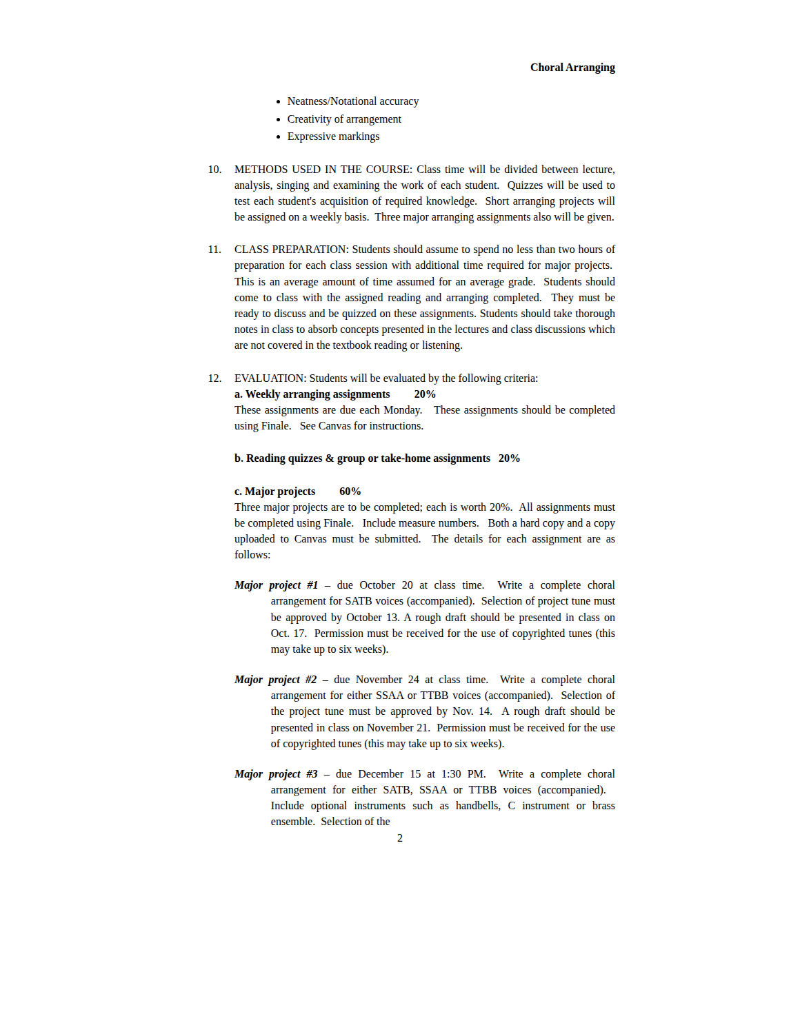Choral Arranging
Neatness/Notational accuracy
Creativity of arrangement
Expressive markings
10.
METHODS USED IN THE COURSE: Class time will be divided between lecture, analysis, singing and examining the work of each student. Quizzes will be used to test each student's acquisition of required knowledge. Short arranging projects will be assigned on a weekly basis. Three major arranging assignments also will be given.
11.
CLASS PREPARATION: Students should assume to spend no less than two hours of preparation for each class session with additional time required for major projects. This is an average amount of time assumed for an average grade. Students should come to class with the assigned reading and arranging completed. They must be ready to discuss and be quizzed on these assignments. Students should take thorough notes in class to absorb concepts presented in the lectures and class discussions which are not covered in the textbook reading or listening.
12.
EVALUATION: Students will be evaluated by the following criteria:
a. Weekly arranging assignments 20%
These assignments are due each Monday. These assignments should be completed using Finale. See Canvas for instructions.
b. Reading quizzes & group or take-home assignments 20%
c. Major projects 60%
Three major projects are to be completed; each is worth 20%. All assignments must be completed using Finale. Include measure numbers. Both a hard copy and a copy uploaded to Canvas must be submitted. The details for each assignment are as follows:
Major project #1 – due October 20 at class time. Write a complete choral arrangement for SATB voices (accompanied). Selection of project tune must be approved by October 13. A rough draft should be presented in class on Oct. 17. Permission must be received for the use of copyrighted tunes (this may take up to six weeks).
Major project #2 – due November 24 at class time. Write a complete choral arrangement for either SSAA or TTBB voices (accompanied). Selection of the project tune must be approved by Nov. 14. A rough draft should be presented in class on November 21. Permission must be received for the use of copyrighted tunes (this may take up to six weeks).
Major project #3 – due December 15 at 1:30 PM. Write a complete choral arrangement for either SATB, SSAA or TTBB voices (accompanied). Include optional instruments such as handbells, C instrument or brass ensemble. Selection of the
2